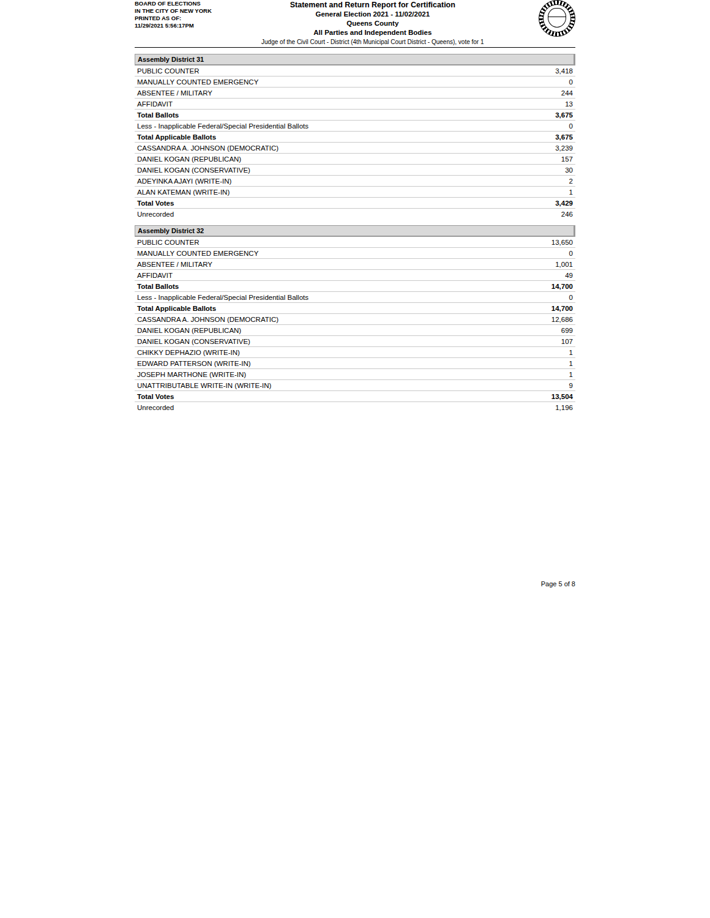BOARD OF ELECTIONS
IN THE CITY OF NEW YORK
PRINTED AS OF:
11/29/2021 5:56:17PM
Statement and Return Report for Certification
General Election 2021 - 11/02/2021
Queens County
All Parties and Independent Bodies
Judge of the Civil Court - District (4th Municipal Court District - Queens), vote for 1
Assembly District 31
| PUBLIC COUNTER | 3,418 |
| MANUALLY COUNTED EMERGENCY | 0 |
| ABSENTEE / MILITARY | 244 |
| AFFIDAVIT | 13 |
| Total Ballots | 3,675 |
| Less - Inapplicable Federal/Special Presidential Ballots | 0 |
| Total Applicable Ballots | 3,675 |
| CASSANDRA A. JOHNSON (DEMOCRATIC) | 3,239 |
| DANIEL KOGAN (REPUBLICAN) | 157 |
| DANIEL KOGAN (CONSERVATIVE) | 30 |
| ADEYINKA AJAYI (WRITE-IN) | 2 |
| ALAN KATEMAN (WRITE-IN) | 1 |
| Total Votes | 3,429 |
| Unrecorded | 246 |
Assembly District 32
| PUBLIC COUNTER | 13,650 |
| MANUALLY COUNTED EMERGENCY | 0 |
| ABSENTEE / MILITARY | 1,001 |
| AFFIDAVIT | 49 |
| Total Ballots | 14,700 |
| Less - Inapplicable Federal/Special Presidential Ballots | 0 |
| Total Applicable Ballots | 14,700 |
| CASSANDRA A. JOHNSON (DEMOCRATIC) | 12,686 |
| DANIEL KOGAN (REPUBLICAN) | 699 |
| DANIEL KOGAN (CONSERVATIVE) | 107 |
| CHIKKY DEPHAZIO (WRITE-IN) | 1 |
| EDWARD PATTERSON (WRITE-IN) | 1 |
| JOSEPH MARTHONE (WRITE-IN) | 1 |
| UNATTRIBUTABLE WRITE-IN (WRITE-IN) | 9 |
| Total Votes | 13,504 |
| Unrecorded | 1,196 |
Page 5 of 8